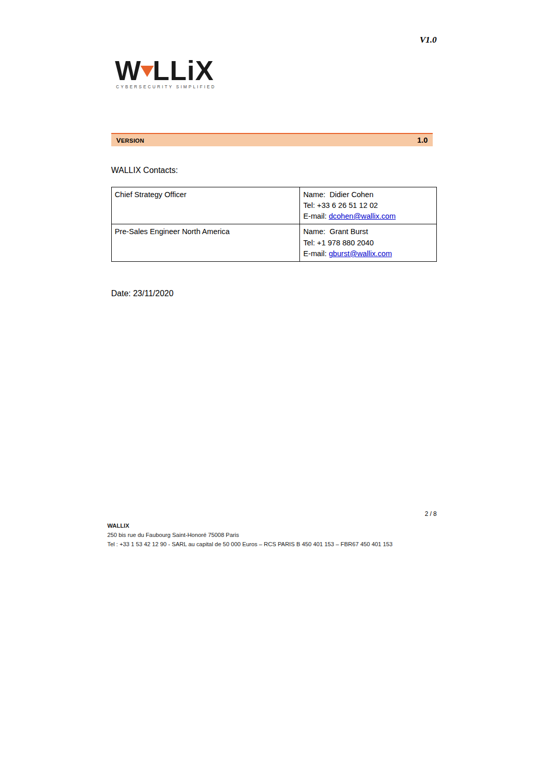V1.0
W LLiX
CYBERSECURITY SIMPLIFIED
VERSION 1.0
WALLIX Contacts:
| Chief Strategy Officer | Name: Didier Cohen Tel: +33 6 26 51 12 02 E-mail: dcohen@wallix.com |
| Pre-Sales Engineer North America | Name: Grant Burst Tel: +1 978 880 2040 E-mail: gburst@wallix.com |
Date: 23/11/2020
2 / 8
WALLIX
250 bis rue du Faubourg Saint-Honoré 75008 Paris
Tel : +33 1 53 42 12 90 - SARL au capital de 50 000 Euros – RCS PARIS B 450 401 153 – FBR67 450 401 153